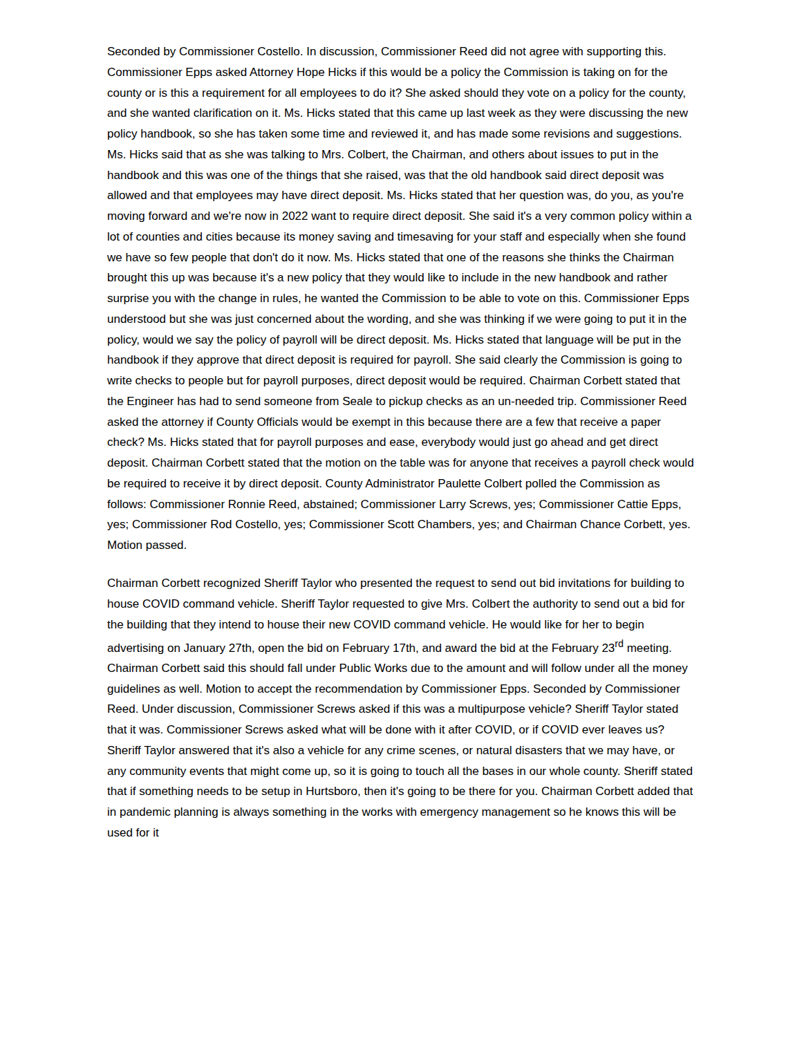Seconded by Commissioner Costello. In discussion, Commissioner Reed did not agree with supporting this. Commissioner Epps asked Attorney Hope Hicks if this would be a policy the Commission is taking on for the county or is this a requirement for all employees to do it? She asked should they vote on a policy for the county, and she wanted clarification on it. Ms. Hicks stated that this came up last week as they were discussing the new policy handbook, so she has taken some time and reviewed it, and has made some revisions and suggestions. Ms. Hicks said that as she was talking to Mrs. Colbert, the Chairman, and others about issues to put in the handbook and this was one of the things that she raised, was that the old handbook said direct deposit was allowed and that employees may have direct deposit. Ms. Hicks stated that her question was, do you, as you're moving forward and we're now in 2022 want to require direct deposit. She said it's a very common policy within a lot of counties and cities because its money saving and timesaving for your staff and especially when she found we have so few people that don't do it now. Ms. Hicks stated that one of the reasons she thinks the Chairman brought this up was because it's a new policy that they would like to include in the new handbook and rather surprise you with the change in rules, he wanted the Commission to be able to vote on this. Commissioner Epps understood but she was just concerned about the wording, and she was thinking if we were going to put it in the policy, would we say the policy of payroll will be direct deposit. Ms. Hicks stated that language will be put in the handbook if they approve that direct deposit is required for payroll. She said clearly the Commission is going to write checks to people but for payroll purposes, direct deposit would be required. Chairman Corbett stated that the Engineer has had to send someone from Seale to pickup checks as an un-needed trip. Commissioner Reed asked the attorney if County Officials would be exempt in this because there are a few that receive a paper check? Ms. Hicks stated that for payroll purposes and ease, everybody would just go ahead and get direct deposit. Chairman Corbett stated that the motion on the table was for anyone that receives a payroll check would be required to receive it by direct deposit. County Administrator Paulette Colbert polled the Commission as follows: Commissioner Ronnie Reed, abstained; Commissioner Larry Screws, yes; Commissioner Cattie Epps, yes; Commissioner Rod Costello, yes; Commissioner Scott Chambers, yes; and Chairman Chance Corbett, yes. Motion passed.
Chairman Corbett recognized Sheriff Taylor who presented the request to send out bid invitations for building to house COVID command vehicle. Sheriff Taylor requested to give Mrs. Colbert the authority to send out a bid for the building that they intend to house their new COVID command vehicle. He would like for her to begin advertising on January 27th, open the bid on February 17th, and award the bid at the February 23rd meeting. Chairman Corbett said this should fall under Public Works due to the amount and will follow under all the money guidelines as well. Motion to accept the recommendation by Commissioner Epps. Seconded by Commissioner Reed. Under discussion, Commissioner Screws asked if this was a multipurpose vehicle? Sheriff Taylor stated that it was. Commissioner Screws asked what will be done with it after COVID, or if COVID ever leaves us? Sheriff Taylor answered that it's also a vehicle for any crime scenes, or natural disasters that we may have, or any community events that might come up, so it is going to touch all the bases in our whole county. Sheriff stated that if something needs to be setup in Hurtsboro, then it's going to be there for you. Chairman Corbett added that in pandemic planning is always something in the works with emergency management so he knows this will be used for it